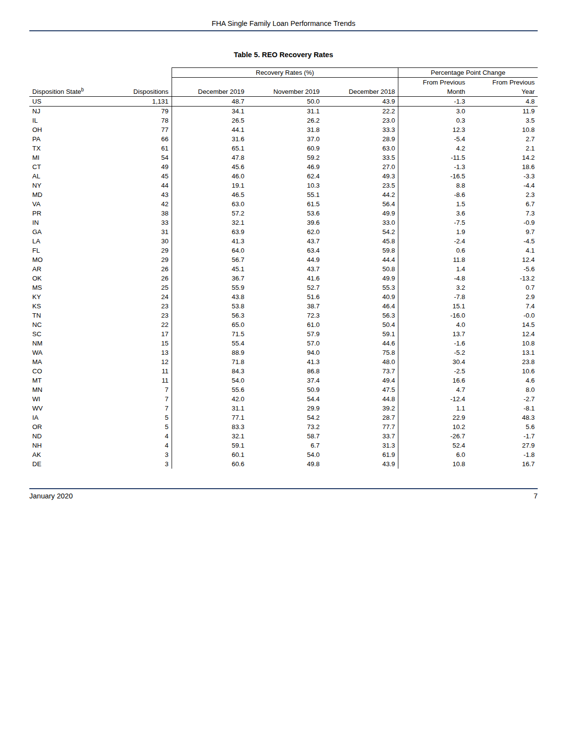FHA Single Family Loan Performance Trends
Table 5. REO Recovery Rates
| Disposition State b | Dispositions | Recovery Rates (%) | Percentage Point Change |
| --- | --- | --- | --- |
| | | | From Previous | From Previous |
| December 2019 | November 2019 | December 2018 | Month | Year |
| US | 1,131 | 48.7 | 50.0 | 43.9 | -1.3 | 4.8 |
| NJ | 79 | 34.1 | 31.1 | 22.2 | 3.0 | 11.9 |
| IL | 78 | 26.5 | 26.2 | 23.0 | 0.3 | 3.5 |
| OH | 77 | 44.1 | 31.8 | 33.3 | 12.3 | 10.8 |
| PA | 66 | 31.6 | 37.0 | 28.9 | -5.4 | 2.7 |
| TX | 61 | 65.1 | 60.9 | 63.0 | 4.2 | 2.1 |
| MI | 54 | 47.8 | 59.2 | 33.5 | -11.5 | 14.2 |
| CT | 49 | 45.6 | 46.9 | 27.0 | -1.3 | 18.6 |
| AL | 45 | 46.0 | 62.4 | 49.3 | -16.5 | -3.3 |
| NY | 44 | 19.1 | 10.3 | 23.5 | 8.8 | -4.4 |
| MD | 43 | 46.5 | 55.1 | 44.2 | -8.6 | 2.3 |
| VA | 42 | 63.0 | 61.5 | 56.4 | 1.5 | 6.7 |
| PR | 38 | 57.2 | 53.6 | 49.9 | 3.6 | 7.3 |
| IN | 33 | 32.1 | 39.6 | 33.0 | -7.5 | -0.9 |
| GA | 31 | 63.9 | 62.0 | 54.2 | 1.9 | 9.7 |
| LA | 30 | 41.3 | 43.7 | 45.8 | -2.4 | -4.5 |
| FL | 29 | 64.0 | 63.4 | 59.8 | 0.6 | 4.1 |
| MO | 29 | 56.7 | 44.9 | 44.4 | 11.8 | 12.4 |
| AR | 26 | 45.1 | 43.7 | 50.8 | 1.4 | -5.6 |
| OK | 26 | 36.7 | 41.6 | 49.9 | -4.8 | -13.2 |
| MS | 25 | 55.9 | 52.7 | 55.3 | 3.2 | 0.7 |
| KY | 24 | 43.8 | 51.6 | 40.9 | -7.8 | 2.9 |
| KS | 23 | 53.8 | 38.7 | 46.4 | 15.1 | 7.4 |
| TN | 23 | 56.3 | 72.3 | 56.3 | -16.0 | -0.0 |
| NC | 22 | 65.0 | 61.0 | 50.4 | 4.0 | 14.5 |
| SC | 17 | 71.5 | 57.9 | 59.1 | 13.7 | 12.4 |
| NM | 15 | 55.4 | 57.0 | 44.6 | -1.6 | 10.8 |
| WA | 13 | 88.9 | 94.0 | 75.8 | -5.2 | 13.1 |
| MA | 12 | 71.8 | 41.3 | 48.0 | 30.4 | 23.8 |
| CO | 11 | 84.3 | 86.8 | 73.7 | -2.5 | 10.6 |
| MT | 11 | 54.0 | 37.4 | 49.4 | 16.6 | 4.6 |
| MN | 7 | 55.6 | 50.9 | 47.5 | 4.7 | 8.0 |
| WI | 7 | 42.0 | 54.4 | 44.8 | -12.4 | -2.7 |
| WV | 7 | 31.1 | 29.9 | 39.2 | 1.1 | -8.1 |
| IA | 5 | 77.1 | 54.2 | 28.7 | 22.9 | 48.3 |
| OR | 5 | 83.3 | 73.2 | 77.7 | 10.2 | 5.6 |
| ND | 4 | 32.1 | 58.7 | 33.7 | -26.7 | -1.7 |
| NH | 4 | 59.1 | 6.7 | 31.3 | 52.4 | 27.9 |
| AK | 3 | 60.1 | 54.0 | 61.9 | 6.0 | -1.8 |
| DE | 3 | 60.6 | 49.8 | 43.9 | 10.8 | 16.7 |
January 2020 7